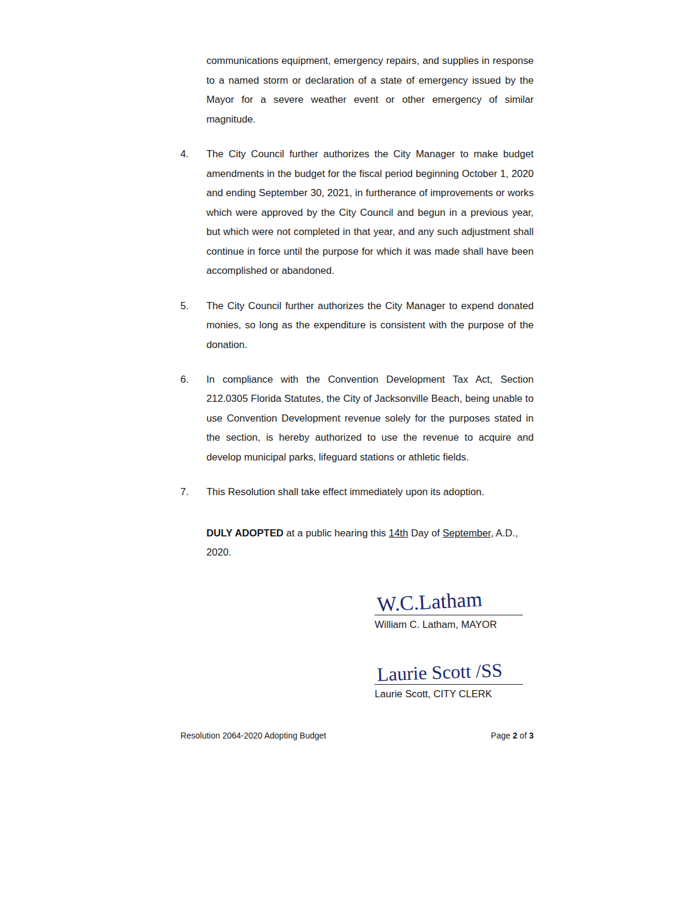communications equipment, emergency repairs, and supplies in response to a named storm or declaration of a state of emergency issued by the Mayor for a severe weather event or other emergency of similar magnitude.
4. The City Council further authorizes the City Manager to make budget amendments in the budget for the fiscal period beginning October 1, 2020 and ending September 30, 2021, in furtherance of improvements or works which were approved by the City Council and begun in a previous year, but which were not completed in that year, and any such adjustment shall continue in force until the purpose for which it was made shall have been accomplished or abandoned.
5. The City Council further authorizes the City Manager to expend donated monies, so long as the expenditure is consistent with the purpose of the donation.
6. In compliance with the Convention Development Tax Act, Section 212.0305 Florida Statutes, the City of Jacksonville Beach, being unable to use Convention Development revenue solely for the purposes stated in the section, is hereby authorized to use the revenue to acquire and develop municipal parks, lifeguard stations or athletic fields.
7. This Resolution shall take effect immediately upon its adoption.
DULY ADOPTED at a public hearing this 14th Day of September, A.D., 2020.
W.C.Latham
William C. Latham, MAYOR
Laurie Scott /SS
Laurie Scott, CITY CLERK
Resolution 2064-2020 Adopting Budget Page 2 of 3